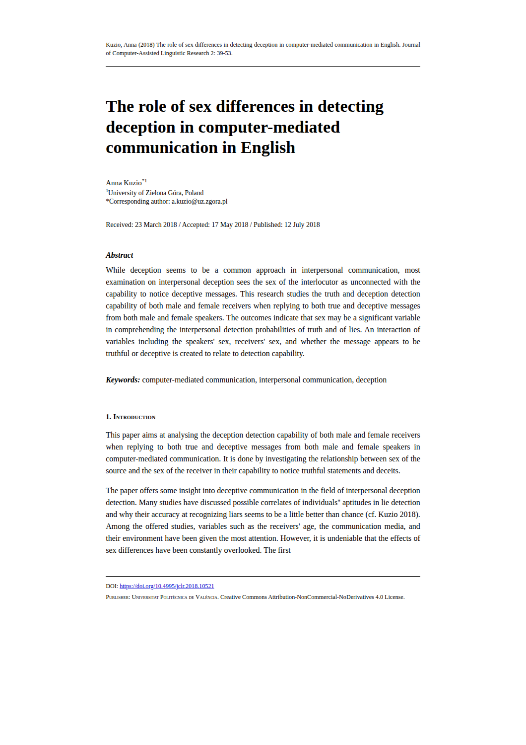Kuzio, Anna (2018) The role of sex differences in detecting deception in computer-mediated communication in English. Journal of Computer-Assisted Linguistic Research 2: 39-53.
The role of sex differences in detecting deception in computer-mediated communication in English
Anna Kuzio*1
1University of Zielona Góra, Poland
*Corresponding author: a.kuzio@uz.zgora.pl
Received: 23 March 2018 / Accepted: 17 May 2018 / Published: 12 July 2018
Abstract
While deception seems to be a common approach in interpersonal communication, most examination on interpersonal deception sees the sex of the interlocutor as unconnected with the capability to notice deceptive messages. This research studies the truth and deception detection capability of both male and female receivers when replying to both true and deceptive messages from both male and female speakers. The outcomes indicate that sex may be a significant variable in comprehending the interpersonal detection probabilities of truth and of lies. An interaction of variables including the speakers' sex, receivers' sex, and whether the message appears to be truthful or deceptive is created to relate to detection capability.
Keywords: computer-mediated communication, interpersonal communication, deception
1. Introduction
This paper aims at analysing the deception detection capability of both male and female receivers when replying to both true and deceptive messages from both male and female speakers in computer-mediated communication. It is done by investigating the relationship between sex of the source and the sex of the receiver in their capability to notice truthful statements and deceits.
The paper offers some insight into deceptive communication in the field of interpersonal deception detection. Many studies have discussed possible correlates of individuals'' aptitudes in lie detection and why their accuracy at recognizing liars seems to be a little better than chance (cf. Kuzio 2018). Among the offered studies, variables such as the receivers' age, the communication media, and their environment have been given the most attention. However, it is undeniable that the effects of sex differences have been constantly overlooked. The first
DOI: https://doi.org/10.4995/jclr.2018.10521
Publisher: Universitat Politècnica de València. Creative Commons Attribution-NonCommercial-NoDerivatives 4.0 License.